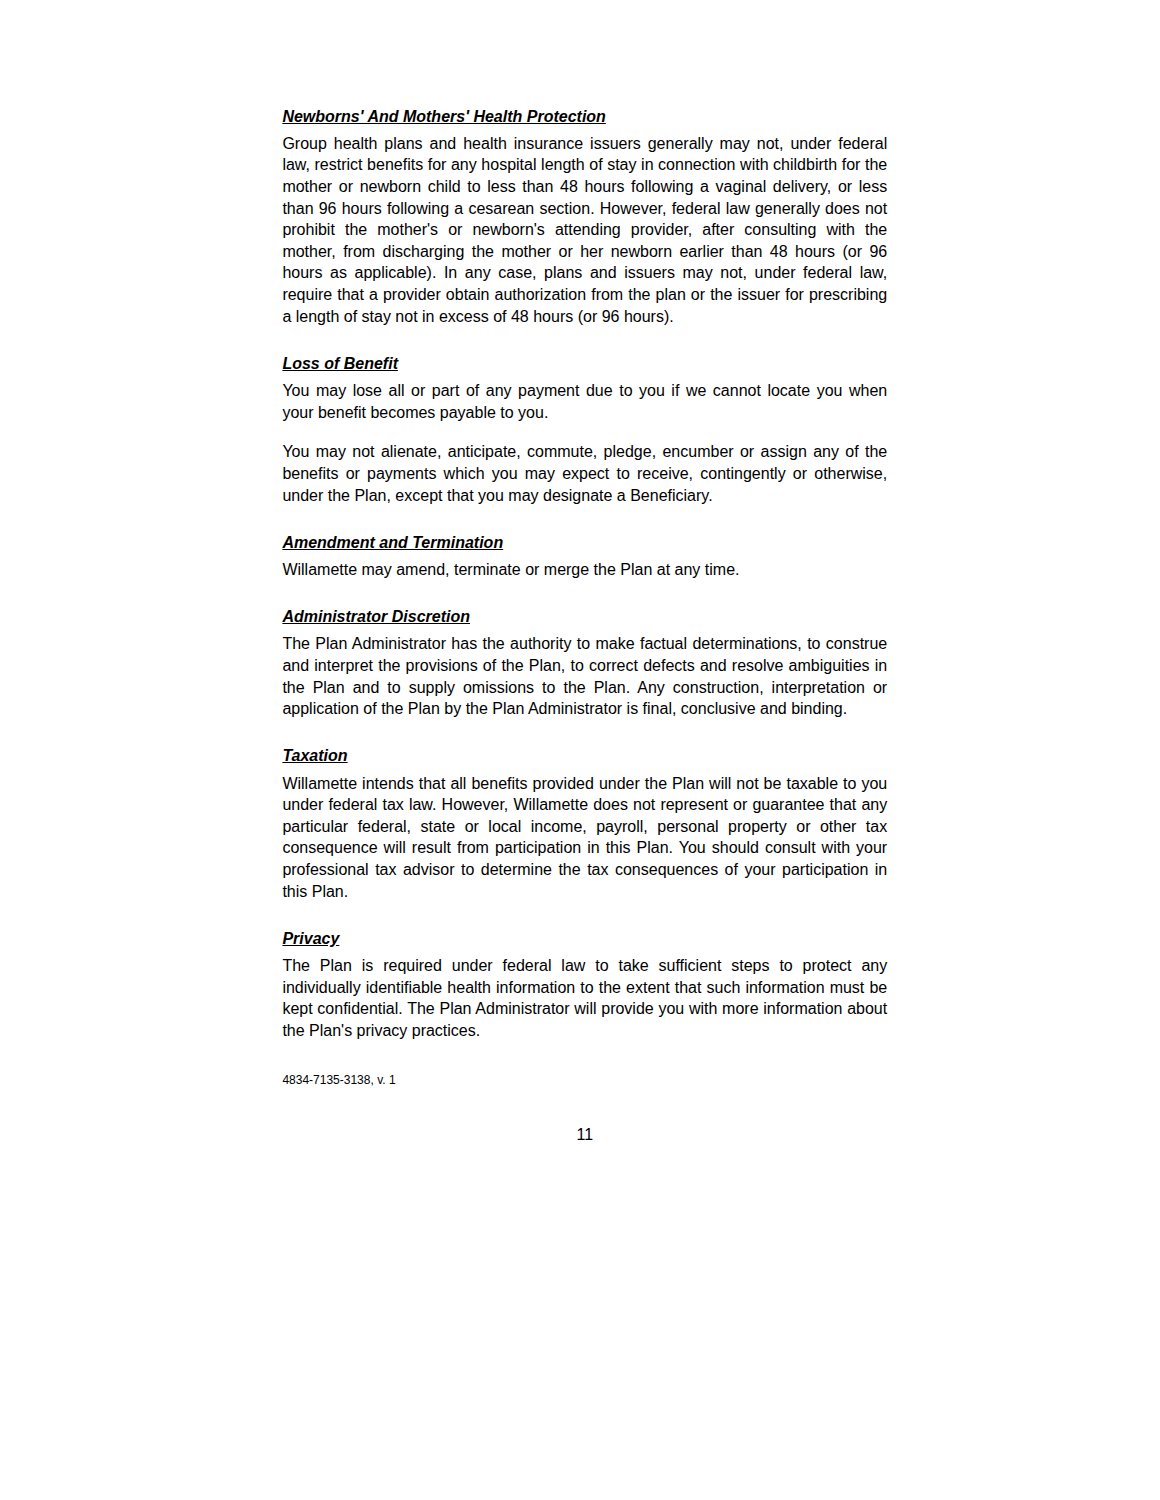Newborns' And Mothers' Health Protection
Group health plans and health insurance issuers generally may not, under federal law, restrict benefits for any hospital length of stay in connection with childbirth for the mother or newborn child to less than 48 hours following a vaginal delivery, or less than 96 hours following a cesarean section. However, federal law generally does not prohibit the mother's or newborn's attending provider, after consulting with the mother, from discharging the mother or her newborn earlier than 48 hours (or 96 hours as applicable). In any case, plans and issuers may not, under federal law, require that a provider obtain authorization from the plan or the issuer for prescribing a length of stay not in excess of 48 hours (or 96 hours).
Loss of Benefit
You may lose all or part of any payment due to you if we cannot locate you when your benefit becomes payable to you.
You may not alienate, anticipate, commute, pledge, encumber or assign any of the benefits or payments which you may expect to receive, contingently or otherwise, under the Plan, except that you may designate a Beneficiary.
Amendment and Termination
Willamette may amend, terminate or merge the Plan at any time.
Administrator Discretion
The Plan Administrator has the authority to make factual determinations, to construe and interpret the provisions of the Plan, to correct defects and resolve ambiguities in the Plan and to supply omissions to the Plan. Any construction, interpretation or application of the Plan by the Plan Administrator is final, conclusive and binding.
Taxation
Willamette intends that all benefits provided under the Plan will not be taxable to you under federal tax law. However, Willamette does not represent or guarantee that any particular federal, state or local income, payroll, personal property or other tax consequence will result from participation in this Plan. You should consult with your professional tax advisor to determine the tax consequences of your participation in this Plan.
Privacy
The Plan is required under federal law to take sufficient steps to protect any individually identifiable health information to the extent that such information must be kept confidential. The Plan Administrator will provide you with more information about the Plan's privacy practices.
4834-7135-3138, v. 1
11